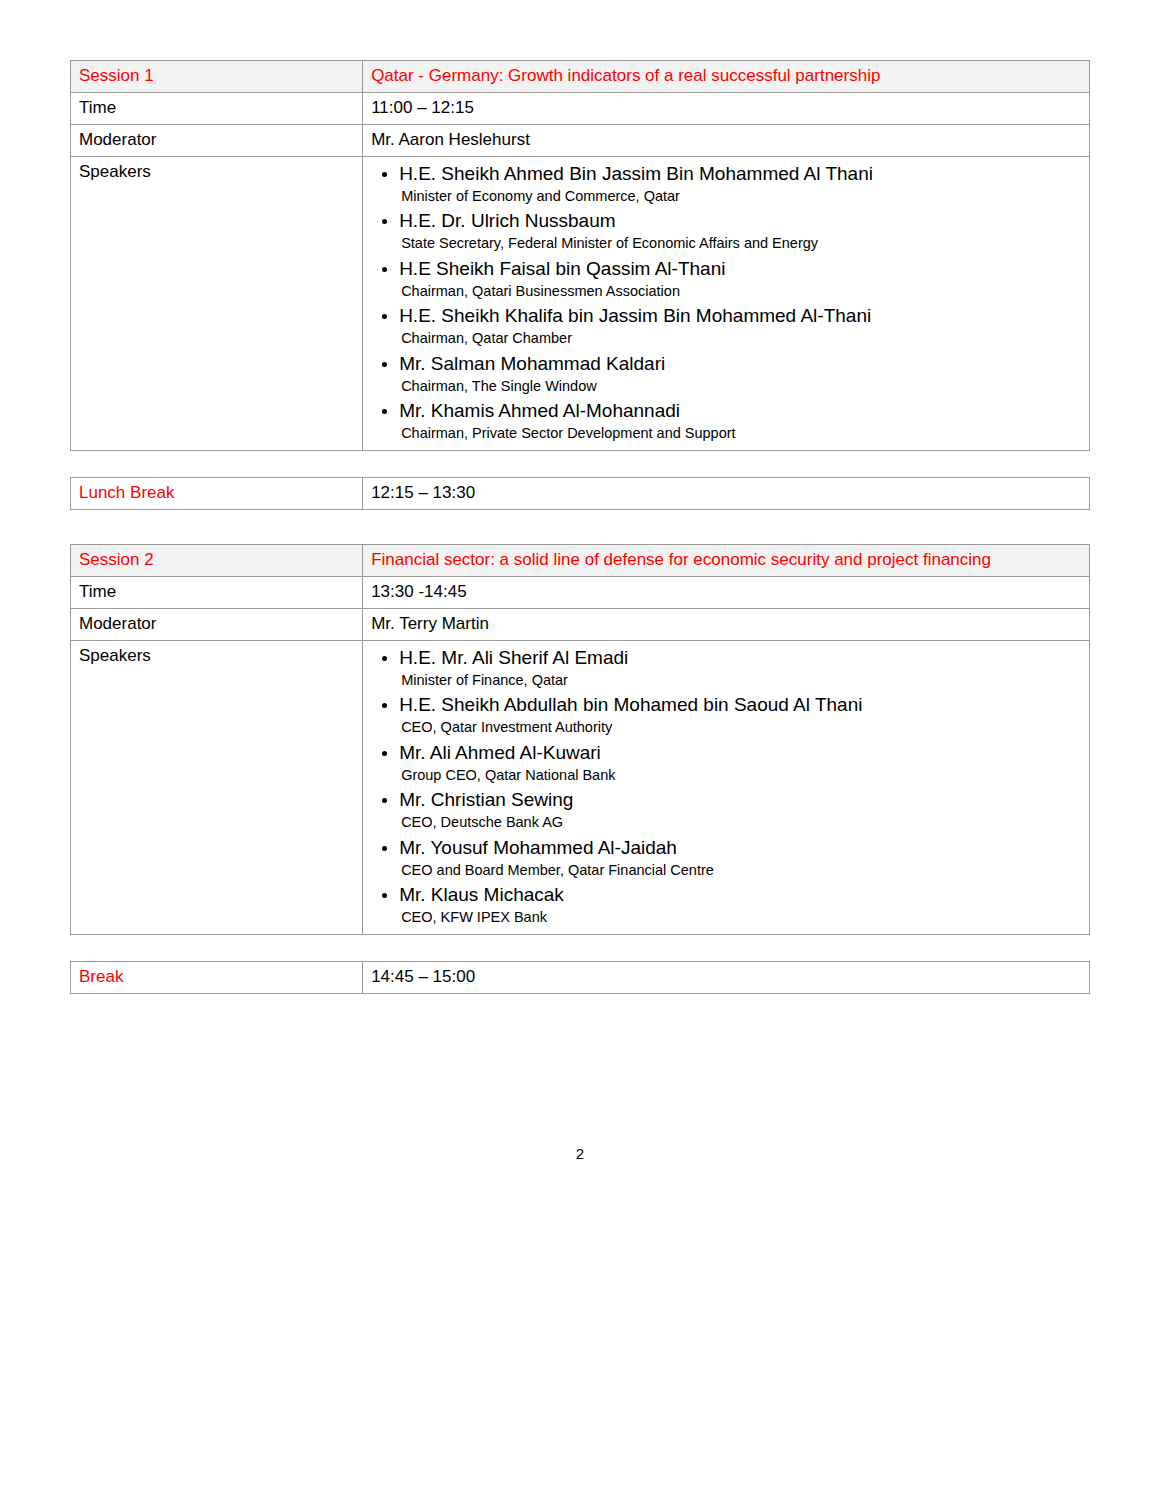| Session 1 | Qatar - Germany: Growth indicators of a real successful partnership |
| Time | 11:00 – 12:15 |
| Moderator | Mr. Aaron Heslehurst |
| Speakers | H.E. Sheikh Ahmed Bin Jassim Bin Mohammed Al Thani Minister of Economy and Commerce, Qatar H.E. Dr. Ulrich Nussbaum State Secretary, Federal Minister of Economic Affairs and Energy H.E Sheikh Faisal bin Qassim Al-Thani Chairman, Qatari Businessmen Association H.E. Sheikh Khalifa bin Jassim Bin Mohammed Al-Thani Chairman, Qatar Chamber Mr. Salman Mohammad Kaldari Chairman, The Single Window Mr. Khamis Ahmed Al-Mohannadi Chairman, Private Sector Development and Support |
| Lunch Break | 12:15 – 13:30 |
| Session 2 | Financial sector: a solid line of defense for economic security and project financing |
| Time | 13:30 -14:45 |
| Moderator | Mr. Terry Martin |
| Speakers | H.E. Mr. Ali Sherif Al Emadi Minister of Finance, Qatar H.E. Sheikh Abdullah bin Mohamed bin Saoud Al Thani CEO, Qatar Investment Authority Mr. Ali Ahmed Al-Kuwari Group CEO, Qatar National Bank Mr. Christian Sewing CEO, Deutsche Bank AG Mr. Yousuf Mohammed Al-Jaidah CEO and Board Member, Qatar Financial Centre Mr. Klaus Michacak CEO, KFW IPEX Bank |
| Break | 14:45 – 15:00 |
2